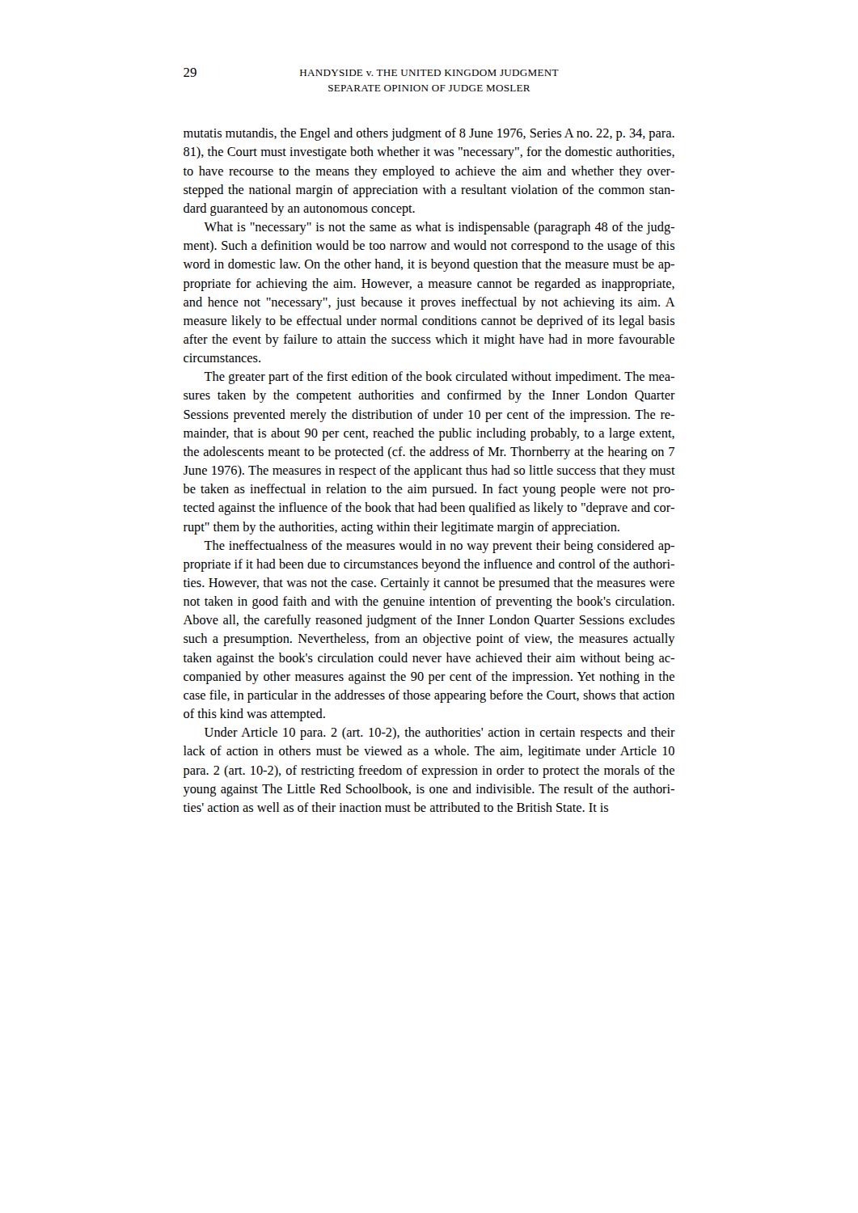29
HANDYSIDE v. THE UNITED KINGDOM JUDGMENT SEPARATE OPINION OF JUDGE MOSLER
mutatis mutandis, the Engel and others judgment of 8 June 1976, Series A no. 22, p. 34, para. 81), the Court must investigate both whether it was "necessary", for the domestic authorities, to have recourse to the means they employed to achieve the aim and whether they overstepped the national margin of appreciation with a resultant violation of the common standard guaranteed by an autonomous concept.
What is "necessary" is not the same as what is indispensable (paragraph 48 of the judgment). Such a definition would be too narrow and would not correspond to the usage of this word in domestic law. On the other hand, it is beyond question that the measure must be appropriate for achieving the aim. However, a measure cannot be regarded as inappropriate, and hence not "necessary", just because it proves ineffectual by not achieving its aim. A measure likely to be effectual under normal conditions cannot be deprived of its legal basis after the event by failure to attain the success which it might have had in more favourable circumstances.
The greater part of the first edition of the book circulated without impediment. The measures taken by the competent authorities and confirmed by the Inner London Quarter Sessions prevented merely the distribution of under 10 per cent of the impression. The remainder, that is about 90 per cent, reached the public including probably, to a large extent, the adolescents meant to be protected (cf. the address of Mr. Thornberry at the hearing on 7 June 1976). The measures in respect of the applicant thus had so little success that they must be taken as ineffectual in relation to the aim pursued. In fact young people were not protected against the influence of the book that had been qualified as likely to "deprave and corrupt" them by the authorities, acting within their legitimate margin of appreciation.
The ineffectualness of the measures would in no way prevent their being considered appropriate if it had been due to circumstances beyond the influence and control of the authorities. However, that was not the case. Certainly it cannot be presumed that the measures were not taken in good faith and with the genuine intention of preventing the book's circulation. Above all, the carefully reasoned judgment of the Inner London Quarter Sessions excludes such a presumption. Nevertheless, from an objective point of view, the measures actually taken against the book's circulation could never have achieved their aim without being accompanied by other measures against the 90 per cent of the impression. Yet nothing in the case file, in particular in the addresses of those appearing before the Court, shows that action of this kind was attempted.
Under Article 10 para. 2 (art. 10-2), the authorities' action in certain respects and their lack of action in others must be viewed as a whole. The aim, legitimate under Article 10 para. 2 (art. 10-2), of restricting freedom of expression in order to protect the morals of the young against The Little Red Schoolbook, is one and indivisible. The result of the authorities' action as well as of their inaction must be attributed to the British State. It is